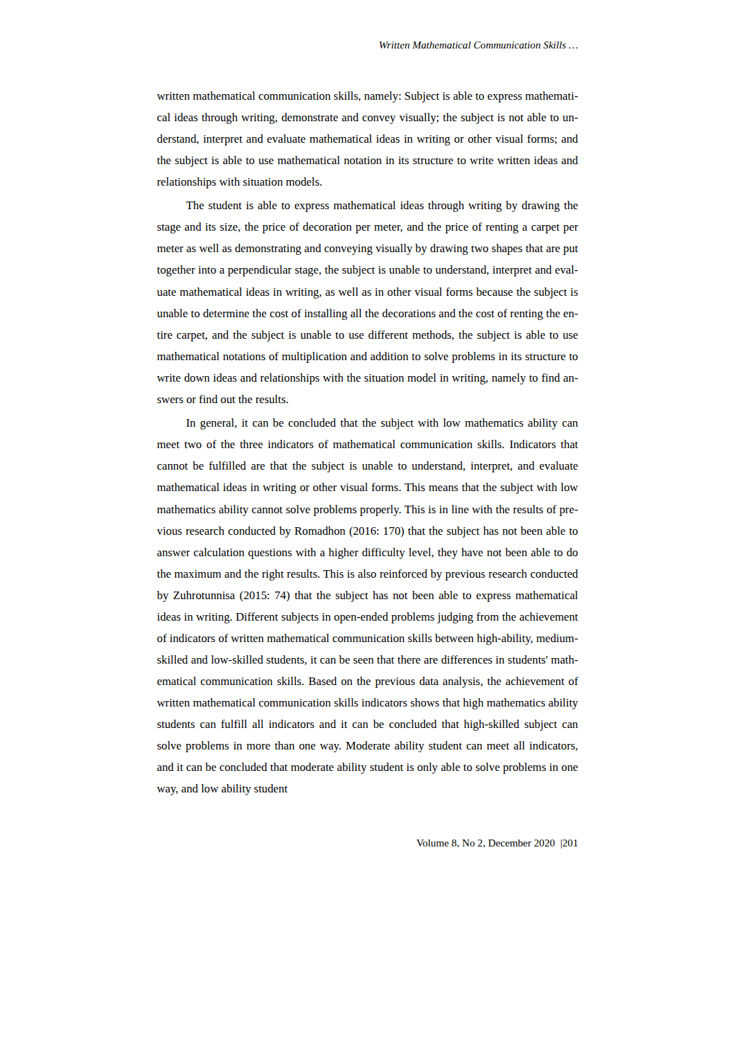Written Mathematical Communication Skills …
written mathematical communication skills, namely: Subject is able to express mathematical ideas through writing, demonstrate and convey visually; the subject is not able to understand, interpret and evaluate mathematical ideas in writing or other visual forms; and the subject is able to use mathematical notation in its structure to write written ideas and relationships with situation models.
The student is able to express mathematical ideas through writing by drawing the stage and its size, the price of decoration per meter, and the price of renting a carpet per meter as well as demonstrating and conveying visually by drawing two shapes that are put together into a perpendicular stage, the subject is unable to understand, interpret and evaluate mathematical ideas in writing, as well as in other visual forms because the subject is unable to determine the cost of installing all the decorations and the cost of renting the entire carpet, and the subject is unable to use different methods, the subject is able to use mathematical notations of multiplication and addition to solve problems in its structure to write down ideas and relationships with the situation model in writing, namely to find answers or find out the results.
In general, it can be concluded that the subject with low mathematics ability can meet two of the three indicators of mathematical communication skills. Indicators that cannot be fulfilled are that the subject is unable to understand, interpret, and evaluate mathematical ideas in writing or other visual forms. This means that the subject with low mathematics ability cannot solve problems properly. This is in line with the results of previous research conducted by Romadhon (2016: 170) that the subject has not been able to answer calculation questions with a higher difficulty level, they have not been able to do the maximum and the right results. This is also reinforced by previous research conducted by Zuhrotunnisa (2015: 74) that the subject has not been able to express mathematical ideas in writing. Different subjects in open-ended problems judging from the achievement of indicators of written mathematical communication skills between high-ability, medium-skilled and low-skilled students, it can be seen that there are differences in students' mathematical communication skills. Based on the previous data analysis, the achievement of written mathematical communication skills indicators shows that high mathematics ability students can fulfill all indicators and it can be concluded that high-skilled subject can solve problems in more than one way. Moderate ability student can meet all indicators, and it can be concluded that moderate ability student is only able to solve problems in one way, and low ability student
Volume 8, No 2, December 2020 |201